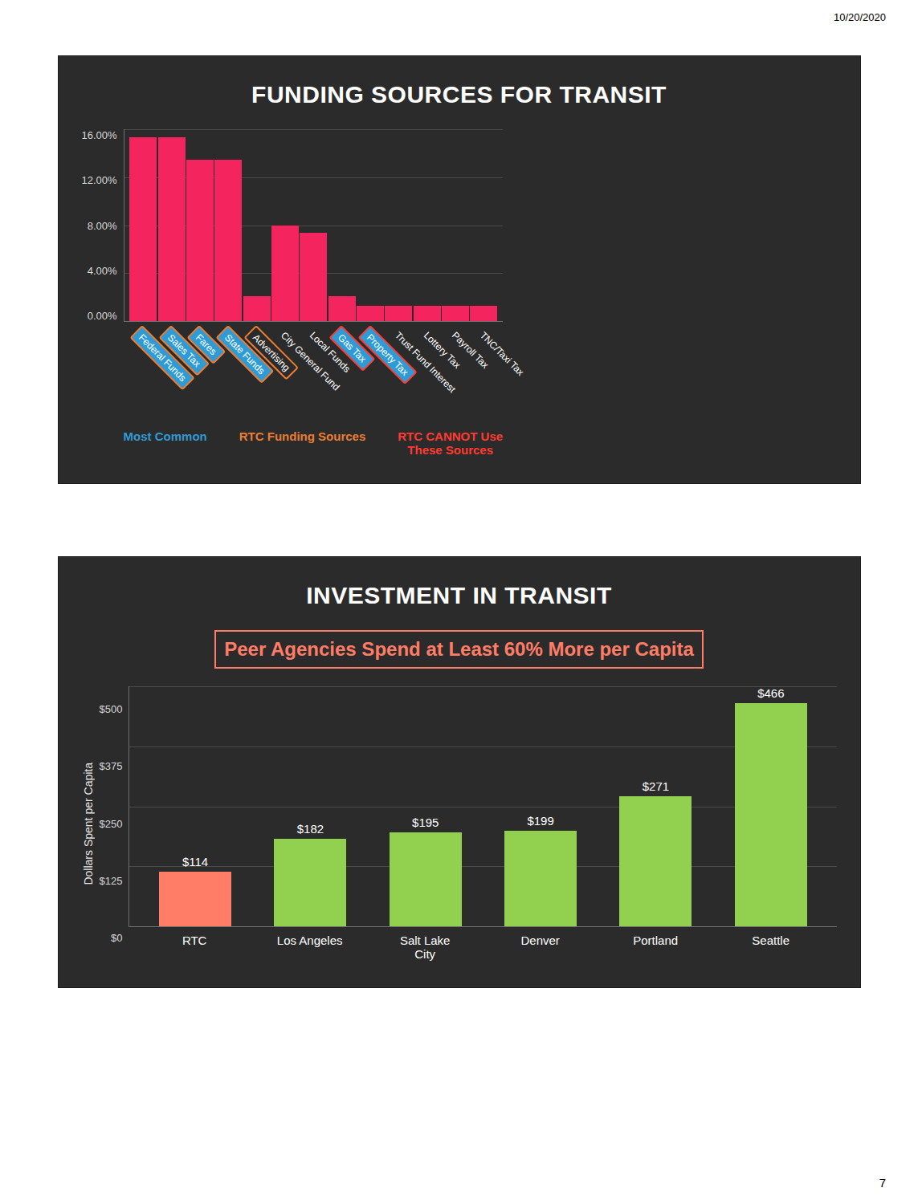10/20/2020
FUNDING SOURCES FOR TRANSIT
16.00%
12.00%
8.00%
4.00%
0.00%
Federal Funds
Sales Tax
Fares
State Funds
Advertising
City General Fund
Local Funds
Gas Tax
Property Tax
Trust Fund Interest
Lottery Tax
Payroll Tax
TNC/Taxi Tax
Most Common
RTC Funding Sources
RTC CANNOT Use
These Sources
INVESTMENT IN TRANSIT
Peer Agencies Spend at Least 60% More per Capita
Dollars Spent per Capita
$500
$375
$250
$125
$0
$114
$182
$195
$199
$271
$466
RTC
Los Angeles
Salt Lake City
Denver
Portland
Seattle
7